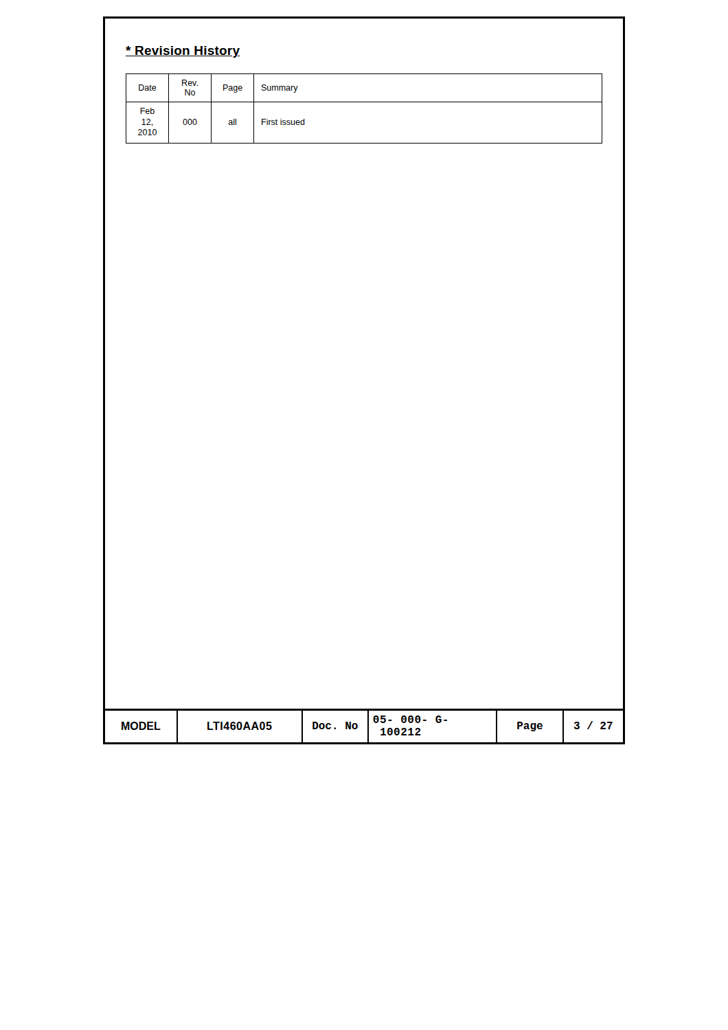* Revision History
| Date | Rev. No | Page | Summary |
| --- | --- | --- | --- |
| Feb 12, 2010 | 000 | all | First issued |
MODEL
LTI460AA05
Doc. No
05- 000- G- 100212
Page
3 / 27